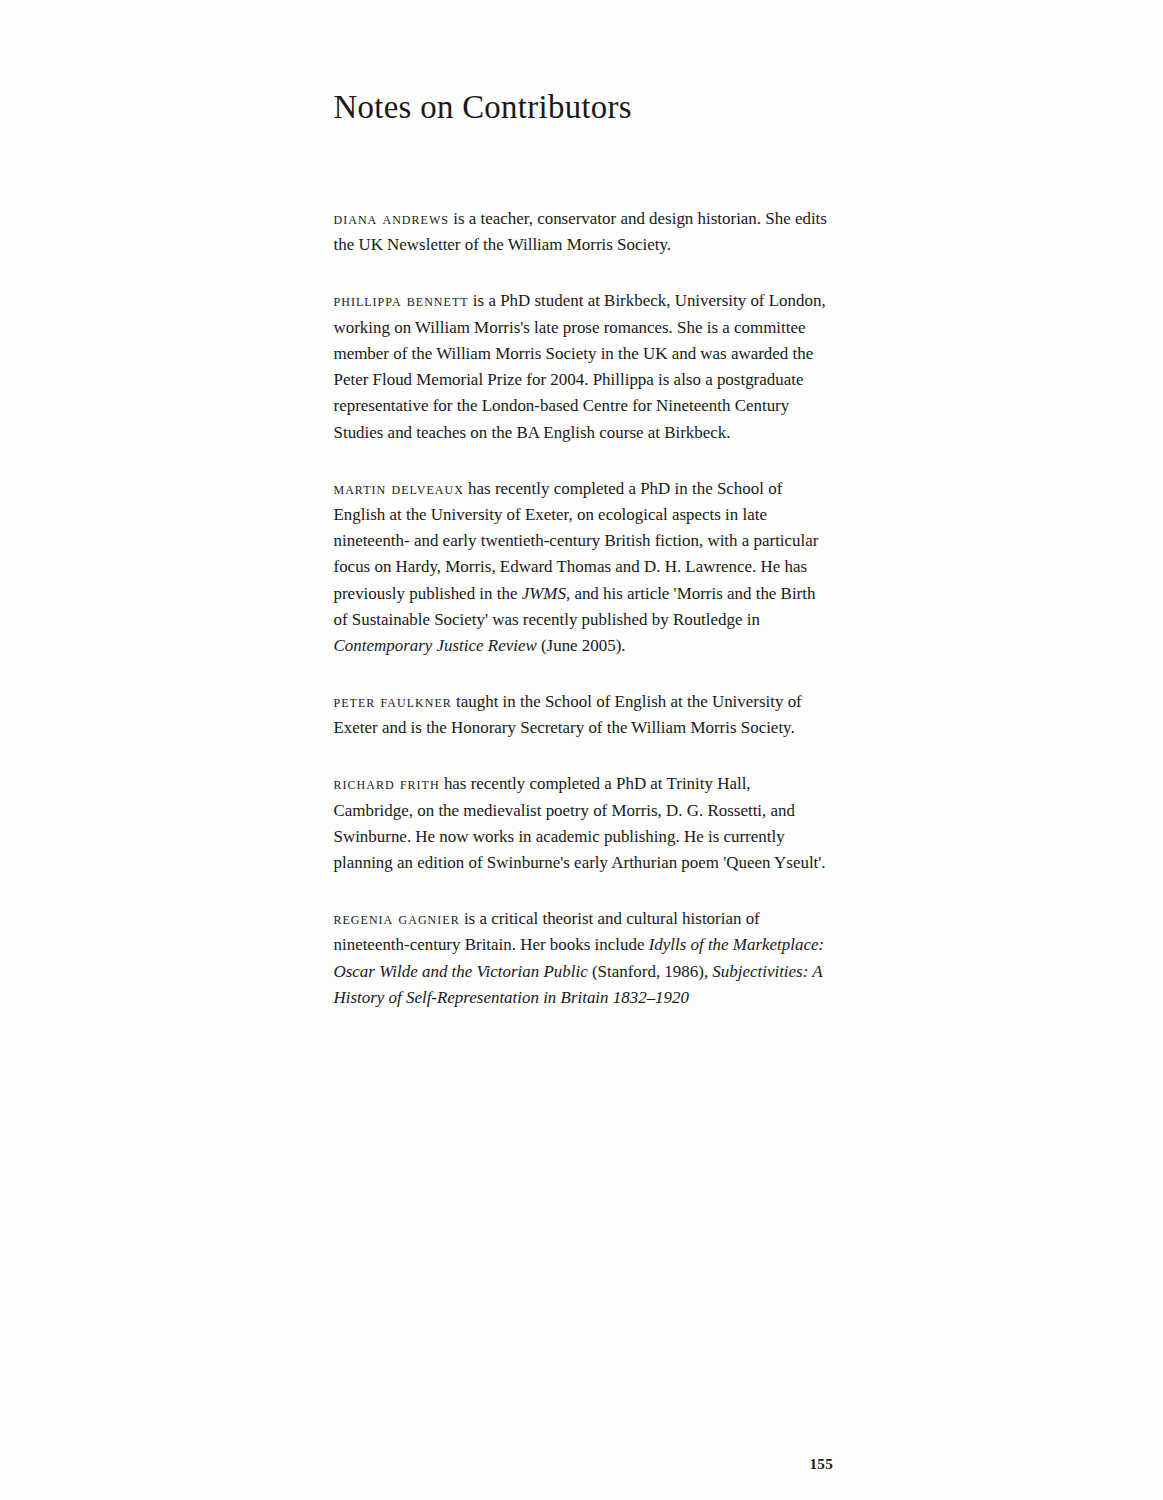Notes on Contributors
Diana Andrews is a teacher, conservator and design historian. She edits the UK Newsletter of the William Morris Society.
Phillippa Bennett is a PhD student at Birkbeck, University of London, working on William Morris's late prose romances. She is a committee member of the William Morris Society in the UK and was awarded the Peter Floud Memorial Prize for 2004. Phillippa is also a postgraduate representative for the London-based Centre for Nineteenth Century Studies and teaches on the BA English course at Birkbeck.
Martin Delveaux has recently completed a PhD in the School of English at the University of Exeter, on ecological aspects in late nineteenth- and early twentieth-century British fiction, with a particular focus on Hardy, Morris, Edward Thomas and D. H. Lawrence. He has previously published in the JWMS, and his article 'Morris and the Birth of Sustainable Society' was recently published by Routledge in Contemporary Justice Review (June 2005).
Peter Faulkner taught in the School of English at the University of Exeter and is the Honorary Secretary of the William Morris Society.
Richard Frith has recently completed a PhD at Trinity Hall, Cambridge, on the medievalist poetry of Morris, D. G. Rossetti, and Swinburne. He now works in academic publishing. He is currently planning an edition of Swinburne's early Arthurian poem 'Queen Yseult'.
Regenia Gagnier is a critical theorist and cultural historian of nineteenth-century Britain. Her books include Idylls of the Marketplace: Oscar Wilde and the Victorian Public (Stanford, 1986), Subjectivities: A History of Self-Representation in Britain 1832–1920
155